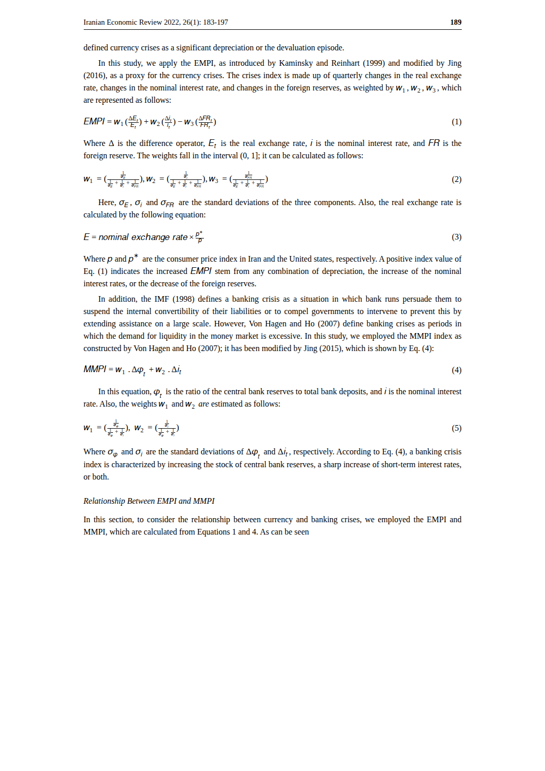Iranian Economic Review 2022, 26(1): 183-197 189
defined currency crises as a significant depreciation or the devaluation episode.
In this study, we apply the EMPI, as introduced by Kaminsky and Reinhart (1999) and modified by Jing (2016), as a proxy for the currency crises. The crises index is made up of quarterly changes in the real exchange rate, changes in the nominal interest rate, and changes in the foreign reserves, as weighted by w1, w2, w3, which are represented as follows:
EMPI = w1 ( ΔEt Et ) + w2 ( Δit it ) − w3 ( ΔFRt FRt )
(1)
Where Δ is the difference operator, Et is the real exchange rate, i is the nominal interest rate, and FR is the foreign reserve. The weights fall in the interval (0, 1]; it can be calculated as follows:
w1 = ( 1σE 1σE+ 1σi+ 1σFR ) , w2 = ( 1σi 1σE+ 1σi+ 1σFR ) , w3 = ( 1σFR 1σE+ 1σi+ 1σFR )
(2)
Here, σE, σi and σFR are the standard deviations of the three components. Also, the real exchange rate is calculated by the following equation:
E = nominal exchange rate × p∗ p
(3)
Where p and p∗ are the consumer price index in Iran and the United states, respectively. A positive index value of Eq. (1) indicates the increased EMPI stem from any combination of depreciation, the increase of the nominal interest rates, or the decrease of the foreign reserves.
In addition, the IMF (1998) defines a banking crisis as a situation in which bank runs persuade them to suspend the internal convertibility of their liabilities or to compel governments to intervene to prevent this by extending assistance on a large scale. However, Von Hagen and Ho (2007) define banking crises as periods in which the demand for liquidity in the money market is excessive. In this study, we employed the MMPI index as constructed by Von Hagen and Ho (2007); it has been modified by Jing (2015), which is shown by Eq. (4):
MMPI = w1 . Δφt + w2 . Δit
(4)
In this equation, φt is the ratio of the central bank reserves to total bank deposits, and i is the nominal interest rate. Also, the weights w1 and w2 are estimated as follows:
w1 = ( 1σφ 1σφ+ 1σi ) , w2 = ( 1σi 1σφ+ 1σi )
(5)
Where σφ and σi are the standard deviations of Δφt and Δit, respectively. According to Eq. (4), a banking crisis index is characterized by increasing the stock of central bank reserves, a sharp increase of short-term interest rates, or both.
Relationship Between EMPI and MMPI
In this section, to consider the relationship between currency and banking crises, we employed the EMPI and MMPI, which are calculated from Equations 1 and 4. As can be seen